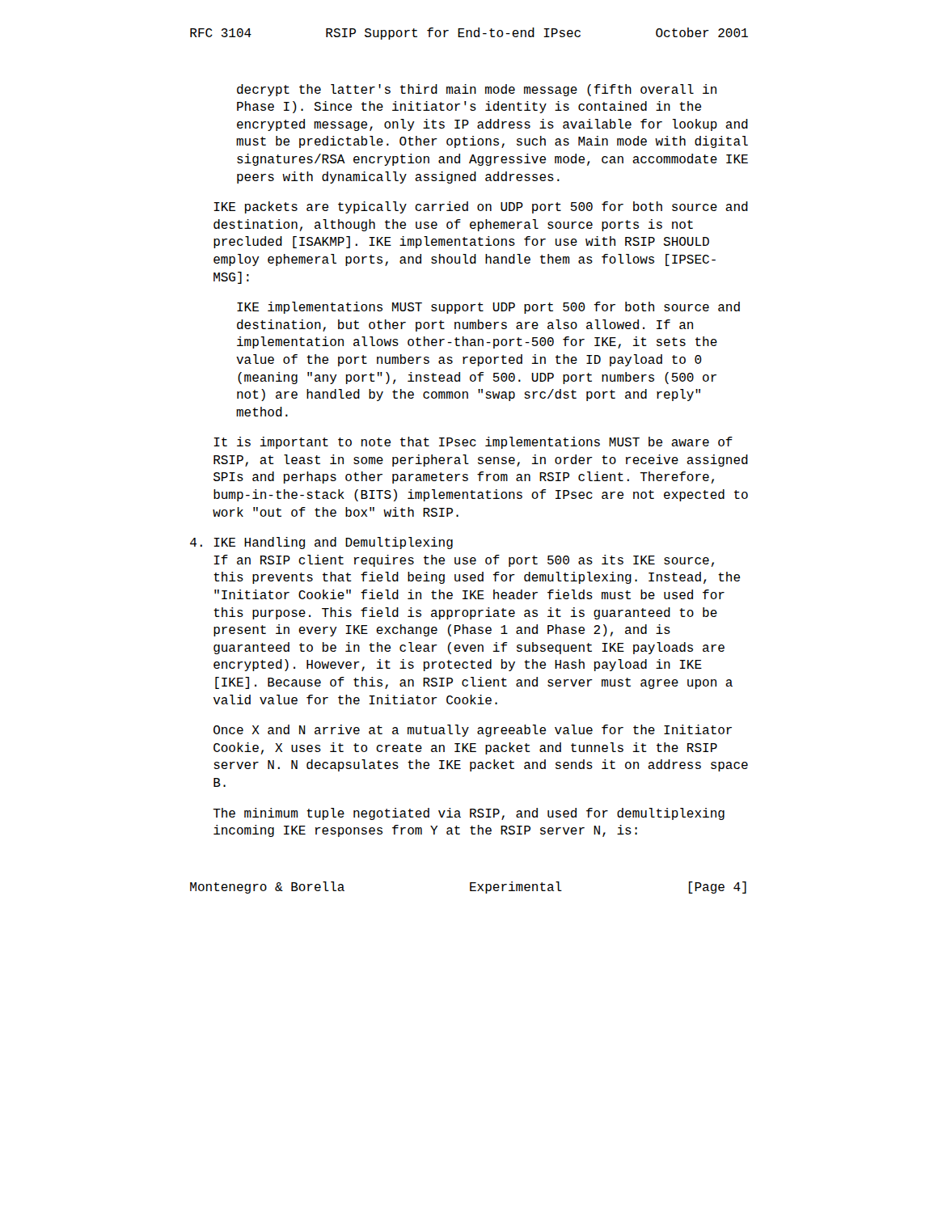RFC 3104 RSIP Support for End-to-end IPsec October 2001
decrypt the latter's third main mode message (fifth overall in Phase I). Since the initiator's identity is contained in the encrypted message, only its IP address is available for lookup and must be predictable. Other options, such as Main mode with digital signatures/RSA encryption and Aggressive mode, can accommodate IKE peers with dynamically assigned addresses.
IKE packets are typically carried on UDP port 500 for both source and destination, although the use of ephemeral source ports is not precluded [ISAKMP]. IKE implementations for use with RSIP SHOULD employ ephemeral ports, and should handle them as follows [IPSEC-MSG]:
IKE implementations MUST support UDP port 500 for both source and destination, but other port numbers are also allowed. If an implementation allows other-than-port-500 for IKE, it sets the value of the port numbers as reported in the ID payload to 0 (meaning "any port"), instead of 500. UDP port numbers (500 or not) are handled by the common "swap src/dst port and reply" method.
It is important to note that IPsec implementations MUST be aware of RSIP, at least in some peripheral sense, in order to receive assigned SPIs and perhaps other parameters from an RSIP client. Therefore, bump-in-the-stack (BITS) implementations of IPsec are not expected to work "out of the box" with RSIP.
4. IKE Handling and Demultiplexing
If an RSIP client requires the use of port 500 as its IKE source, this prevents that field being used for demultiplexing. Instead, the "Initiator Cookie" field in the IKE header fields must be used for this purpose. This field is appropriate as it is guaranteed to be present in every IKE exchange (Phase 1 and Phase 2), and is guaranteed to be in the clear (even if subsequent IKE payloads are encrypted). However, it is protected by the Hash payload in IKE [IKE]. Because of this, an RSIP client and server must agree upon a valid value for the Initiator Cookie.
Once X and N arrive at a mutually agreeable value for the Initiator Cookie, X uses it to create an IKE packet and tunnels it the RSIP server N. N decapsulates the IKE packet and sends it on address space B.
The minimum tuple negotiated via RSIP, and used for demultiplexing incoming IKE responses from Y at the RSIP server N, is:
Montenegro & Borella Experimental [Page 4]